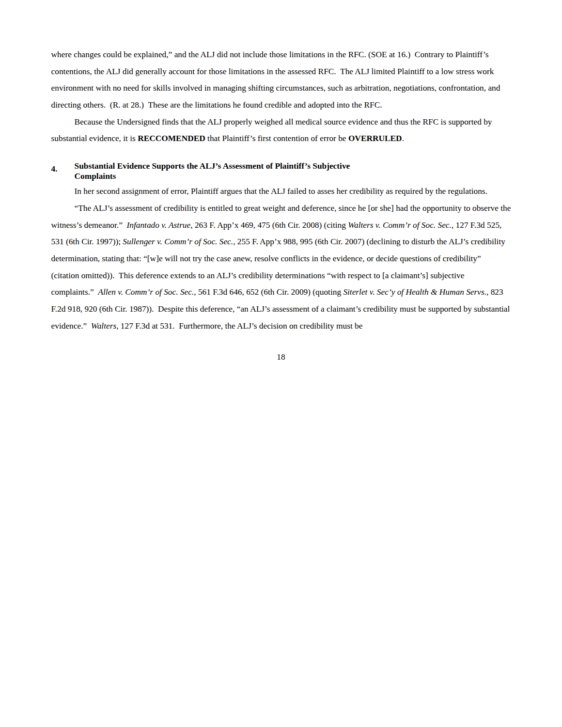where changes could be explained,” and the ALJ did not include those limitations in the RFC. (SOE at 16.) Contrary to Plaintiff’s contentions, the ALJ did generally account for those limitations in the assessed RFC. The ALJ limited Plaintiff to a low stress work environment with no need for skills involved in managing shifting circumstances, such as arbitration, negotiations, confrontation, and directing others. (R. at 28.) These are the limitations he found credible and adopted into the RFC.
Because the Undersigned finds that the ALJ properly weighed all medical source evidence and thus the RFC is supported by substantial evidence, it is RECCOMENDED that Plaintiff’s first contention of error be OVERRULED.
4. Substantial Evidence Supports the ALJ’s Assessment of Plaintiff’s Subjective
Complaints
In her second assignment of error, Plaintiff argues that the ALJ failed to asses her credibility as required by the regulations.
“The ALJ’s assessment of credibility is entitled to great weight and deference, since he [or she] had the opportunity to observe the witness’s demeanor.” Infantado v. Astrue, 263 F. App’x 469, 475 (6th Cir. 2008) (citing Walters v. Comm’r of Soc. Sec., 127 F.3d 525, 531 (6th Cir. 1997)); Sullenger v. Comm’r of Soc. Sec., 255 F. App’x 988, 995 (6th Cir. 2007) (declining to disturb the ALJ’s credibility determination, stating that: “[w]e will not try the case anew, resolve conflicts in the evidence, or decide questions of credibility” (citation omitted)). This deference extends to an ALJ’s credibility determinations “with respect to [a claimant’s] subjective complaints.” Allen v. Comm’r of Soc. Sec., 561 F.3d 646, 652 (6th Cir. 2009) (quoting Siterlet v. Sec’y of Health & Human Servs., 823 F.2d 918, 920 (6th Cir. 1987)). Despite this deference, “an ALJ’s assessment of a claimant’s credibility must be supported by substantial evidence.” Walters, 127 F.3d at 531. Furthermore, the ALJ’s decision on credibility must be
18